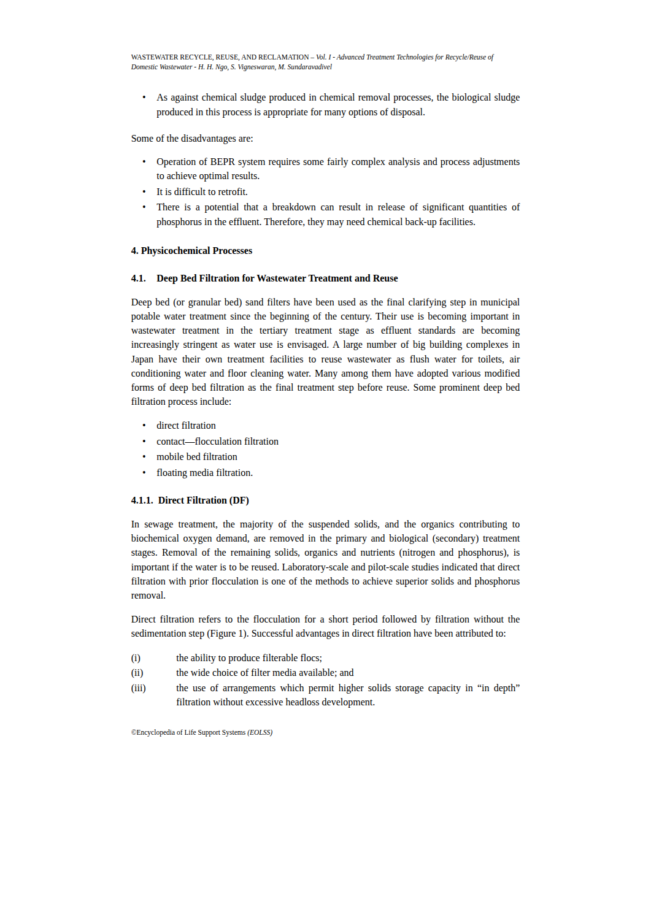WASTEWATER RECYCLE, REUSE, AND RECLAMATION – Vol. I - Advanced Treatment Technologies for Recycle/Reuse of Domestic Wastewater - H. H. Ngo, S. Vigneswaran, M. Sundaravadivel
As against chemical sludge produced in chemical removal processes, the biological sludge produced in this process is appropriate for many options of disposal.
Some of the disadvantages are:
Operation of BEPR system requires some fairly complex analysis and process adjustments to achieve optimal results.
It is difficult to retrofit.
There is a potential that a breakdown can result in release of significant quantities of phosphorus in the effluent. Therefore, they may need chemical back-up facilities.
4. Physicochemical Processes
4.1. Deep Bed Filtration for Wastewater Treatment and Reuse
Deep bed (or granular bed) sand filters have been used as the final clarifying step in municipal potable water treatment since the beginning of the century. Their use is becoming important in wastewater treatment in the tertiary treatment stage as effluent standards are becoming increasingly stringent as water use is envisaged. A large number of big building complexes in Japan have their own treatment facilities to reuse wastewater as flush water for toilets, air conditioning water and floor cleaning water. Many among them have adopted various modified forms of deep bed filtration as the final treatment step before reuse. Some prominent deep bed filtration process include:
direct filtration
contact—flocculation filtration
mobile bed filtration
floating media filtration.
4.1.1. Direct Filtration (DF)
In sewage treatment, the majority of the suspended solids, and the organics contributing to biochemical oxygen demand, are removed in the primary and biological (secondary) treatment stages. Removal of the remaining solids, organics and nutrients (nitrogen and phosphorus), is important if the water is to be reused. Laboratory-scale and pilot-scale studies indicated that direct filtration with prior flocculation is one of the methods to achieve superior solids and phosphorus removal.
Direct filtration refers to the flocculation for a short period followed by filtration without the sedimentation step (Figure 1). Successful advantages in direct filtration have been attributed to:
(i) the ability to produce filterable flocs;
(ii) the wide choice of filter media available; and
(iii) the use of arrangements which permit higher solids storage capacity in “in depth” filtration without excessive headloss development.
©Encyclopedia of Life Support Systems (EOLSS)